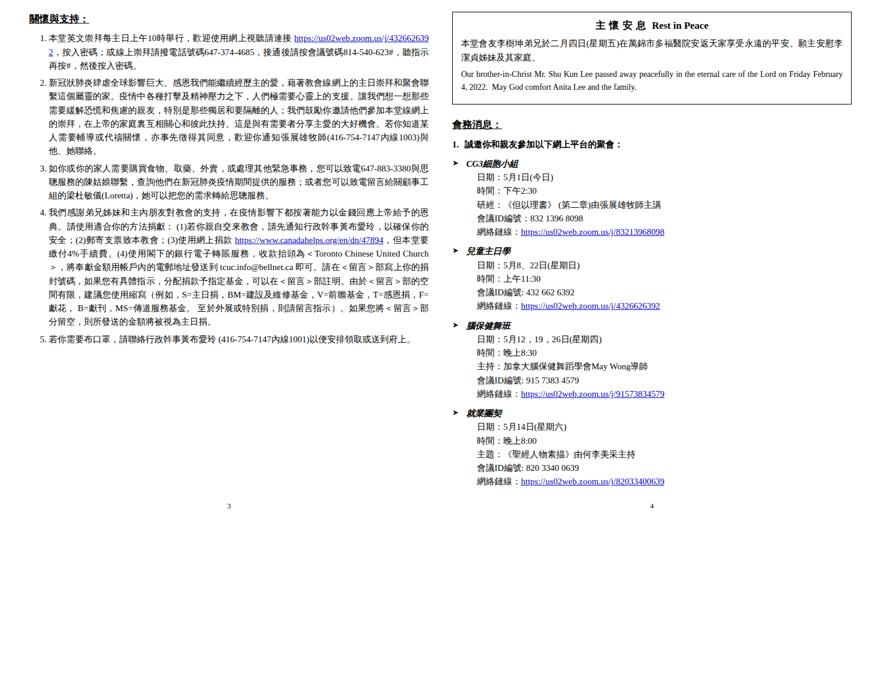關懷與支持：
本堂英文崇拜每主日上午10時舉行，歡迎使用網上視聽請連接 https://us02web.zoom.us/j/4326626392，按入密碼；或線上崇拜請撥電話號碼647-374-4685，接通後請按會議號碼814-540-623#，聽指示再按#，然後按入密碼。
新冠狀肺炎肆虐全球影響巨大。感恩我們能繼續經歷主的愛，藉著教會線網上的主日崇拜和聚會聯繫這個屬靈的家。疫情中各種打擊及精神壓力之下，人們極需要心靈上的支援。讓我們想一想那些需要緩解恐慌和焦慮的親友，特別是那些獨居和要隔離的人；我們鼓勵你邀請他們參加本堂線網上的崇拜，在上帝的家庭裏互相關心和彼此扶持。這是與有需要者分享主愛的大好機會。若你知道某人需要輔導或代禱關懷，亦事先徵得其同意，歡迎你通知張展雄牧師(416-754-7147內線1003)與他、她聯絡。
如你或你的家人需要購買食物、取藥、外賣，或處理其他緊急事務，您可以致電647-883-3380與思聰服務的陳姑娘聯繫，查詢他們在新冠肺炎疫情期間提供的服務；或者您可以致電留言給關顧事工組的梁杜敏儀(Loretta)，她可以把您的需求轉給思聰服務。
我們感謝弟兄姊妹和主內朋友對教會的支持，在疫情影響下都按著能力以金錢回應上帝給予的恩典。請使用適合你的方法捐獻： (1)若你親自交來教會，請先通知行政幹事黃布愛玲，以確保你的安全；(2)郵寄支票致本教會；(3)使用網上捐款 https://www.canadahelps.org/en/dn/47894，但本堂要繳付4%手續費。(4)使用閣下的銀行電子轉賬服務，收款抬頭為＜Toronto Chinese United Church＞，將奉獻金額用帳戶內的電郵地址發送到 tcuc.info@bellnet.ca 即可。請在＜留言＞部寫上你的捐封號碼，如果您有具體指示，分配捐款予指定基金，可以在＜留言＞部註明。由於＜留言＞部的空間有限，建議您使用縮寫（例如，S=主日捐，BM=建設及維修基金，V=前瞻基金，T=感恩捐，F=獻花， B=獻刊，MS=傳道服務基金。 至於外展或特別捐，則請留言指示）。如果您將＜留言＞部分留空，則所發送的金額將被視為主日捐。
若你需要布口罩，請聯絡行政幹事黃布愛玲 (416-754-7147內線1001)以便安排領取或送到府上。
3
主懷安息 Rest in Peace
本堂會友李樹坤弟兄於二月四日(星期五)在萬錦市多福醫院安返天家享受永遠的平安。願主安慰李潔貞姊妹及其家庭。
Our brother-in-Christ Mr. Shu Kun Lee passed away peacefully in the eternal care of the Lord on Friday February 4, 2022. May God comfort Anita Lee and the family.
會務消息：
1. 誠邀你和親友參加以下網上平台的聚會：
CG3細胞小組
日期：5月1日(今日)
時間：下午2:30
研經：《但以理書》 (第二章)由張展雄牧師主講
會議ID編號：832 1396 8098
網絡鏈線：https://us02web.zoom.us/j/83213968098
兒童主日學
日期：5月8、22日(星期日)
時間：上午11:30
會議ID編號: 432 662 6392
網絡鏈線：https://us02web.zoom.us/j/4326626392
腦保健舞班
日期：5月12，19，26日(星期四)
時間：晚上8:30
主持：加拿大腦保健舞蹈學會May Wong導師
會議ID編號: 915 7383 4579
網絡鏈線：https://us02web.zoom.us/j/91573834579
就業團契
日期：5月14日(星期六)
時間：晚上8:00
主題：《聖經人物素描》由何李美采主持
會議ID編號: 820 3340 0639
網絡鏈線：https://us02web.zoom.us/j/82033400639
4